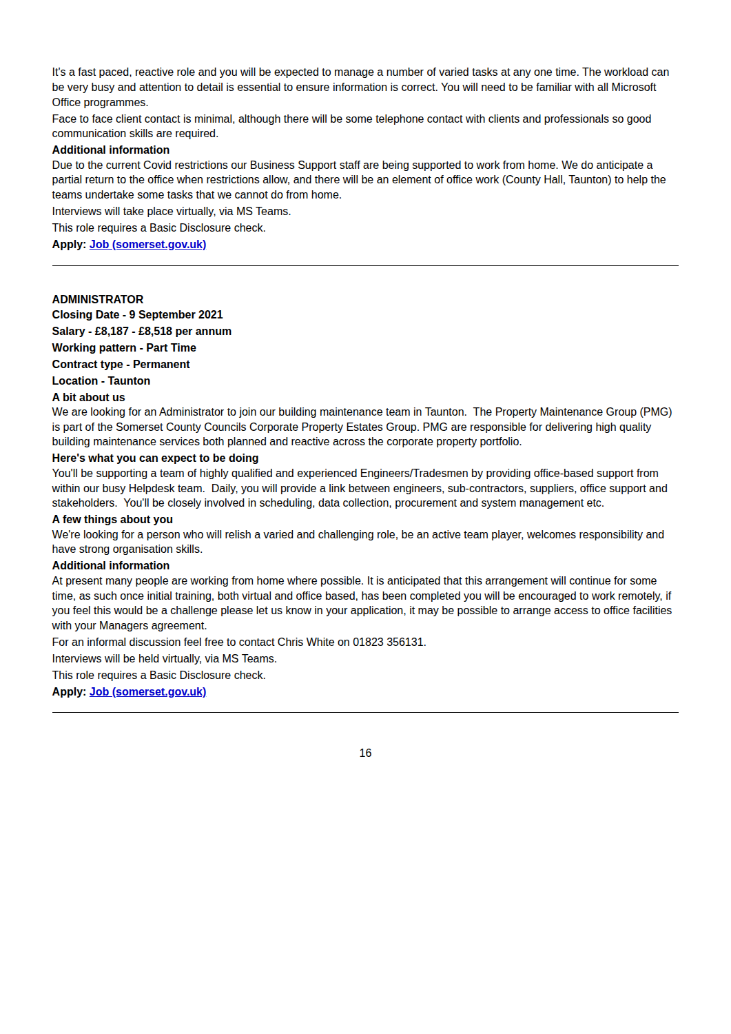It's a fast paced, reactive role and you will be expected to manage a number of varied tasks at any one time. The workload can be very busy and attention to detail is essential to ensure information is correct. You will need to be familiar with all Microsoft Office programmes.
Face to face client contact is minimal, although there will be some telephone contact with clients and professionals so good communication skills are required.
Additional information
Due to the current Covid restrictions our Business Support staff are being supported to work from home. We do anticipate a partial return to the office when restrictions allow, and there will be an element of office work (County Hall, Taunton) to help the teams undertake some tasks that we cannot do from home.
Interviews will take place virtually, via MS Teams.
This role requires a Basic Disclosure check.
Apply: Job (somerset.gov.uk)
ADMINISTRATOR
Closing Date - 9 September 2021
Salary - £8,187 - £8,518 per annum
Working pattern - Part Time
Contract type - Permanent
Location - Taunton
A bit about us
We are looking for an Administrator to join our building maintenance team in Taunton. The Property Maintenance Group (PMG) is part of the Somerset County Councils Corporate Property Estates Group. PMG are responsible for delivering high quality building maintenance services both planned and reactive across the corporate property portfolio.
Here's what you can expect to be doing
You'll be supporting a team of highly qualified and experienced Engineers/Tradesmen by providing office-based support from within our busy Helpdesk team. Daily, you will provide a link between engineers, sub-contractors, suppliers, office support and stakeholders. You'll be closely involved in scheduling, data collection, procurement and system management etc.
A few things about you
We're looking for a person who will relish a varied and challenging role, be an active team player, welcomes responsibility and have strong organisation skills.
Additional information
At present many people are working from home where possible. It is anticipated that this arrangement will continue for some time, as such once initial training, both virtual and office based, has been completed you will be encouraged to work remotely, if you feel this would be a challenge please let us know in your application, it may be possible to arrange access to office facilities with your Managers agreement.
For an informal discussion feel free to contact Chris White on 01823 356131.
Interviews will be held virtually, via MS Teams.
This role requires a Basic Disclosure check.
Apply: Job (somerset.gov.uk)
16